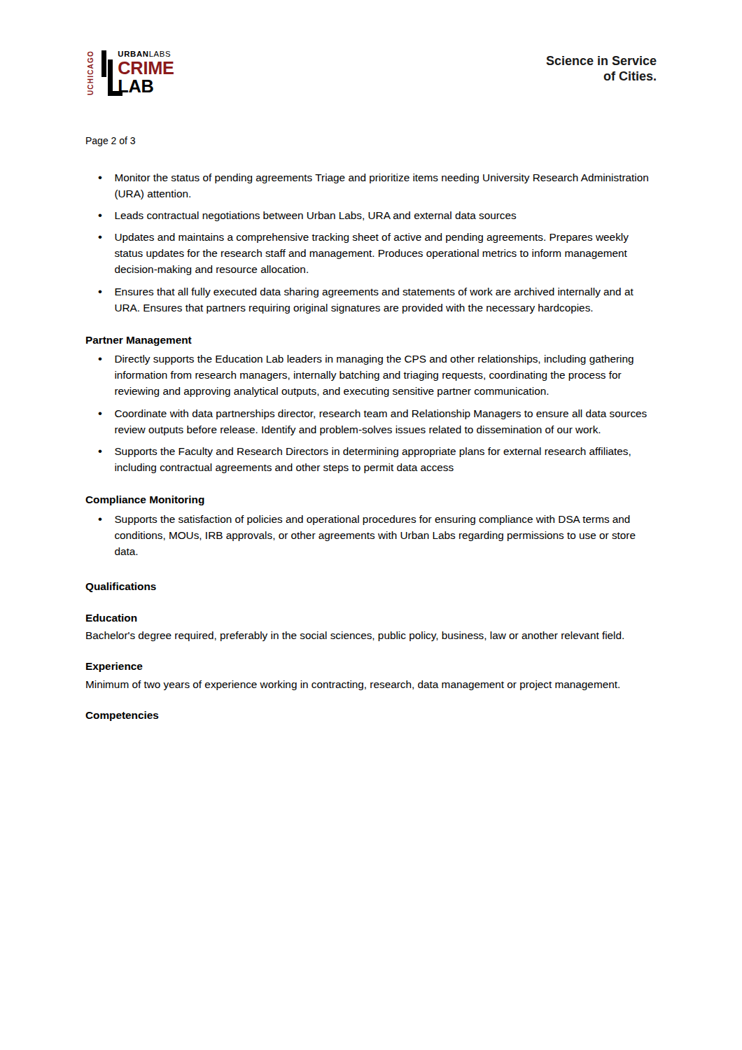UCHICAGO
URBANLABS
CRIME
LAB
Science in Service
of Cities.
Page 2 of 3
Monitor the status of pending agreements Triage and prioritize items needing University Research Administration (URA) attention.
Leads contractual negotiations between Urban Labs, URA and external data sources
Updates and maintains a comprehensive tracking sheet of active and pending agreements. Prepares weekly status updates for the research staff and management. Produces operational metrics to inform management decision-making and resource allocation.
Ensures that all fully executed data sharing agreements and statements of work are archived internally and at URA. Ensures that partners requiring original signatures are provided with the necessary hardcopies.
Partner Management
Directly supports the Education Lab leaders in managing the CPS and other relationships, including gathering information from research managers, internally batching and triaging requests, coordinating the process for reviewing and approving analytical outputs, and executing sensitive partner communication.
Coordinate with data partnerships director, research team and Relationship Managers to ensure all data sources review outputs before release. Identify and problem-solves issues related to dissemination of our work.
Supports the Faculty and Research Directors in determining appropriate plans for external research affiliates, including contractual agreements and other steps to permit data access
Compliance Monitoring
Supports the satisfaction of policies and operational procedures for ensuring compliance with DSA terms and conditions, MOUs, IRB approvals, or other agreements with Urban Labs regarding permissions to use or store data.
Qualifications
Education
Bachelor's degree required, preferably in the social sciences, public policy, business, law or another relevant field.
Experience
Minimum of two years of experience working in contracting, research, data management or project management.
Competencies